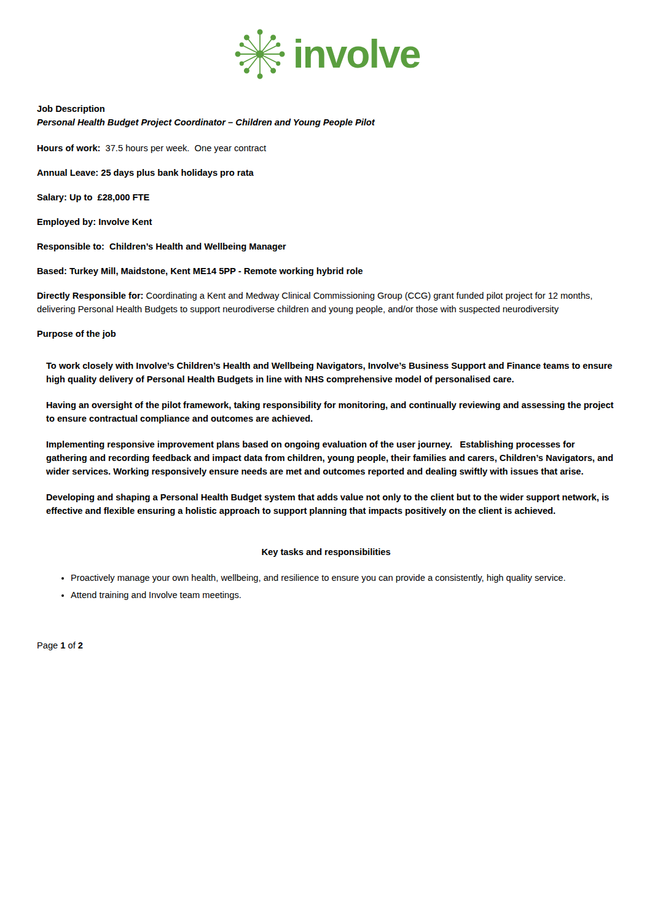involve
Job Description
Personal Health Budget Project Coordinator – Children and Young People Pilot
Hours of work: 37.5 hours per week. One year contract
Annual Leave: 25 days plus bank holidays pro rata
Salary: Up to £28,000 FTE
Employed by: Involve Kent
Responsible to: Children’s Health and Wellbeing Manager
Based: Turkey Mill, Maidstone, Kent ME14 5PP - Remote working hybrid role
Directly Responsible for: Coordinating a Kent and Medway Clinical Commissioning Group (CCG) grant funded pilot project for 12 months, delivering Personal Health Budgets to support neurodiverse children and young people, and/or those with suspected neurodiversity
Purpose of the job
To work closely with Involve’s Children’s Health and Wellbeing Navigators, Involve’s Business Support and Finance teams to ensure high quality delivery of Personal Health Budgets in line with NHS comprehensive model of personalised care.
Having an oversight of the pilot framework, taking responsibility for monitoring, and continually reviewing and assessing the project to ensure contractual compliance and outcomes are achieved.
Implementing responsive improvement plans based on ongoing evaluation of the user journey. Establishing processes for gathering and recording feedback and impact data from children, young people, their families and carers, Children’s Navigators, and wider services. Working responsively ensure needs are met and outcomes reported and dealing swiftly with issues that arise.
Developing and shaping a Personal Health Budget system that adds value not only to the client but to the wider support network, is effective and flexible ensuring a holistic approach to support planning that impacts positively on the client is achieved.
Key tasks and responsibilities
Proactively manage your own health, wellbeing, and resilience to ensure you can provide a consistently, high quality service.
Attend training and Involve team meetings.
Page 1 of 2